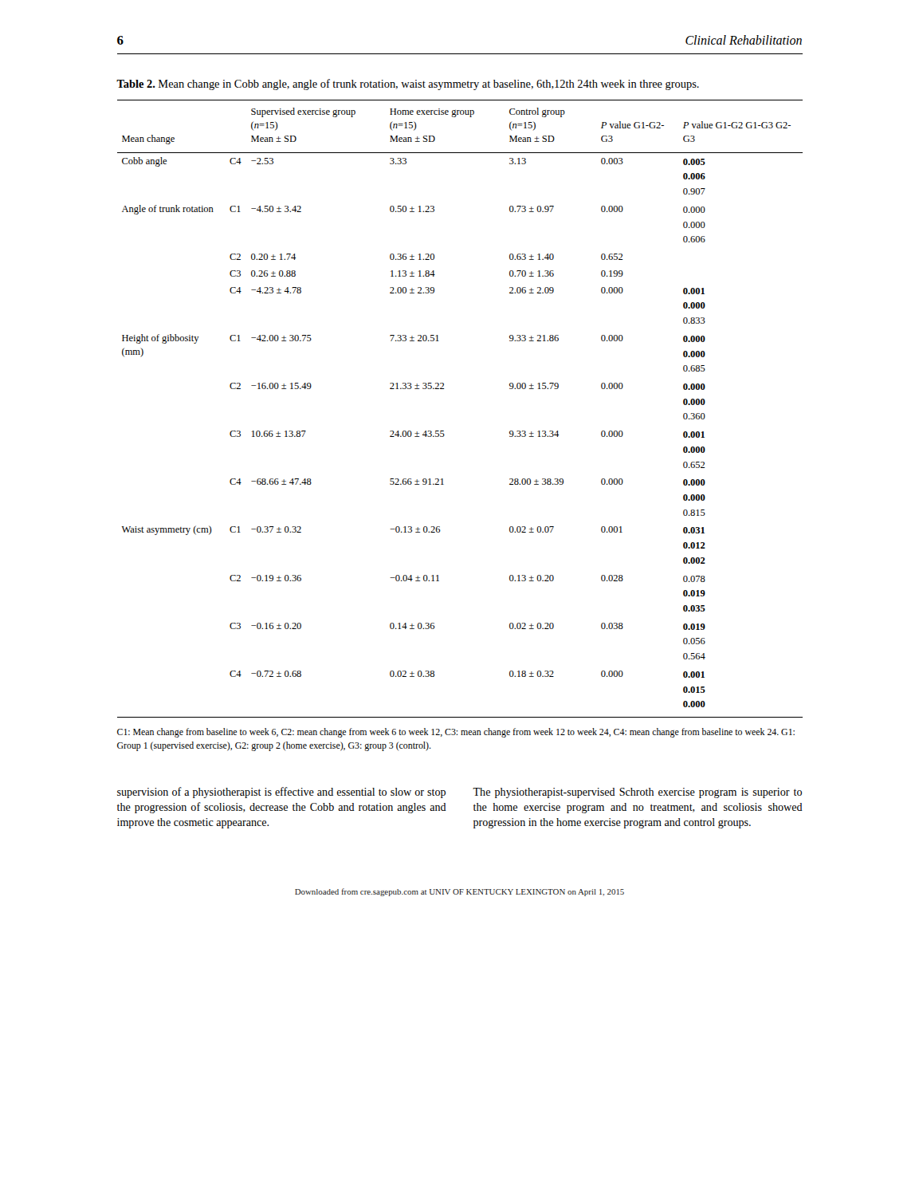6 Clinical Rehabilitation
Table 2. Mean change in Cobb angle, angle of trunk rotation, waist asymmetry at baseline, 6th,12th 24th week in three groups.
| Mean change | Supervised exercise group ( n =15) Mean ± SD | Home exercise group ( n =15) Mean ± SD | Control group ( n =15) Mean ± SD | P value G1-G2-G3 | P value G1-G2 G1-G3 G2-G3 |
| --- | --- | --- | --- | --- | --- |
| Cobb angle | C4 | −2.53 | 3.33 | 3.13 | 0.003 | 0.005 0.006 0.907 |
| Angle of trunk rotation | C1 | −4.50 ± 3.42 | 0.50 ± 1.23 | 0.73 ± 0.97 | 0.000 | 0.000 0.000 0.606 |
| C2 | 0.20 ± 1.74 | 0.36 ± 1.20 | 0.63 ± 1.40 | 0.652 | |
| C3 | 0.26 ± 0.88 | 1.13 ± 1.84 | 0.70 ± 1.36 | 0.199 | |
| C4 | −4.23 ± 4.78 | 2.00 ± 2.39 | 2.06 ± 2.09 | 0.000 | 0.001 0.000 0.833 |
| Height of gibbosity (mm) | C1 | −42.00 ± 30.75 | 7.33 ± 20.51 | 9.33 ± 21.86 | 0.000 | 0.000 0.000 0.685 |
| C2 | −16.00 ± 15.49 | 21.33 ± 35.22 | 9.00 ± 15.79 | 0.000 | 0.000 0.000 0.360 |
| C3 | 10.66 ± 13.87 | 24.00 ± 43.55 | 9.33 ± 13.34 | 0.000 | 0.001 0.000 0.652 |
| C4 | −68.66 ± 47.48 | 52.66 ± 91.21 | 28.00 ± 38.39 | 0.000 | 0.000 0.000 0.815 |
| Waist asymmetry (cm) | C1 | −0.37 ± 0.32 | −0.13 ± 0.26 | 0.02 ± 0.07 | 0.001 | 0.031 0.012 0.002 |
| C2 | −0.19 ± 0.36 | −0.04 ± 0.11 | 0.13 ± 0.20 | 0.028 | 0.078 0.019 0.035 |
| C3 | −0.16 ± 0.20 | 0.14 ± 0.36 | 0.02 ± 0.20 | 0.038 | 0.019 0.056 0.564 |
| C4 | −0.72 ± 0.68 | 0.02 ± 0.38 | 0.18 ± 0.32 | 0.000 | 0.001 0.015 0.000 |
C1: Mean change from baseline to week 6, C2: mean change from week 6 to week 12, C3: mean change from week 12 to week 24, C4: mean change from baseline to week 24. G1: Group 1 (supervised exercise), G2: group 2 (home exercise), G3: group 3 (control).
supervision of a physiotherapist is effective and essential to slow or stop the progression of scoliosis, decrease the Cobb and rotation angles and improve the cosmetic appearance.
The physiotherapist-supervised Schroth exercise program is superior to the home exercise program and no treatment, and scoliosis showed progression in the home exercise program and control groups.
Downloaded from cre.sagepub.com at UNIV OF KENTUCKY LEXINGTON on April 1, 2015